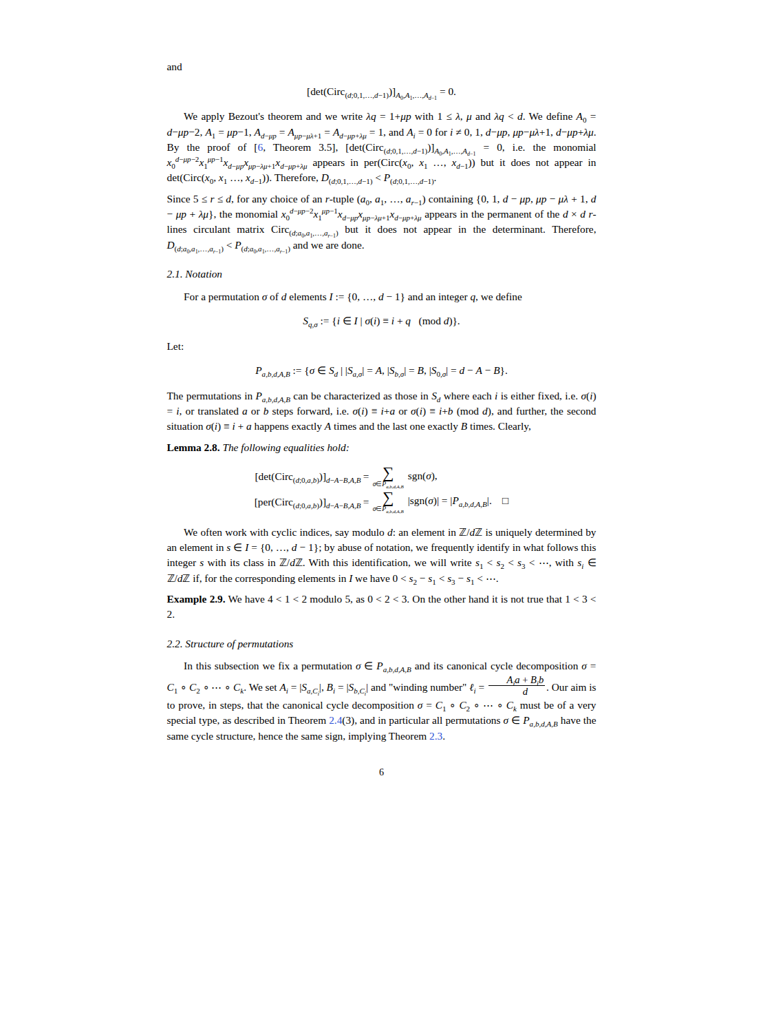and
[det(Circ(d;0,1,…,d−1))]A0,A1,…,Ad−1 = 0.
We apply Bezout's theorem and we write λq = 1+μp with 1 ≤ λ, μ and λq < d. We define A0 = d−μp−2, A1 = μp−1, Ad−μp = Aμp−μλ+1 = Ad−μp+λμ = 1, and Ai = 0 for i ≠ 0, 1, d−μp, μp−μλ+1, d−μp+λμ. By the proof of [6, Theorem 3.5], [det(Circ(d;0,1,…,d−1))]A0,A1,…,Ad−1 = 0, i.e. the monomial x0d−μp−2x1μp−1xd−μpxμp−λμ+1xd−μp+λμ appears in per(Circ(x0, x1 …, xd−1)) but it does not appear in det(Circ(x0, x1 …, xd−1)). Therefore, D(d;0,1,…,d−1) < P(d;0,1,…,d−1).
Since 5 ≤ r ≤ d, for any choice of an r-tuple (a0, a1, …, ar−1) containing {0, 1, d − μp, μp − μλ + 1, d − μp + λμ}, the monomial x0d−μp−2x1μp−1xd−μpxμp−λμ+1xd−μp+λμ appears in the permanent of the d × d r-lines circulant matrix Circ(d;a0,a1,…,ar−1) but it does not appear in the determinant. Therefore, D(d;a0,a1,…,ar−1) < P(d;a0,a1,…,ar−1) and we are done.
2.1. Notation
For a permutation σ of d elements I := {0, …, d − 1} and an integer q, we define
Sq,σ := {i ∈ I | σ(i) ≡ i + q (mod d)}.
Let:
Pa,b,d,A,B := {σ ∈ Sd | |Sa,σ| = A, |Sb,σ| = B, |S0,σ| = d − A − B}.
The permutations in Pa,b,d,A,B can be characterized as those in Sd where each i is either fixed, i.e. σ(i) = i, or translated a or b steps forward, i.e. σ(i) ≡ i+a or σ(i) ≡ i+b (mod d), and further, the second situation σ(i) ≡ i + a happens exactly A times and the last one exactly B times. Clearly,
Lemma 2.8. The following equalities hold:
| [det(Circ ( d ;0, a , b ) )] d − A − B , A , B | = | ∑ σ ∈ P a , b , d , A , B sgn( σ ), |
| [per(Circ ( d ;0, a , b ) )] d − A − B , A , B | = | ∑ σ ∈ P a , b , d , A , B /sgn( σ )/ = / P a , b , d , A , B /. □ |
We often work with cyclic indices, say modulo d: an element in ℤ/d ℤ is uniquely determined by an element in s ∈ I = {0, …, d − 1}; by abuse of notation, we frequently identify in what follows this integer s with its class in ℤ/d ℤ. With this identification, we will write s1 < s2 < s3 < ⋯, with si ∈ ℤ/d ℤ if, for the corresponding elements in I we have 0 < s2 − s1 < s3 − s1 < ⋯.
Example 2.9. We have 4 < 1 < 2 modulo 5, as 0 < 2 < 3. On the other hand it is not true that 1 < 3 < 2.
2.2. Structure of permutations
In this subsection we fix a permutation σ ∈ Pa,b,d,A,B and its canonical cycle decomposition σ = C1 ∘ C2 ∘ ⋯ ∘ Ck. We set Ai = |Sa,Ci|, Bi = |Sb,Ci| and "winding number" ℓi = Aia + Bib d. Our aim is to prove, in steps, that the canonical cycle decomposition σ = C1 ∘ C2 ∘ ⋯ ∘ Ck must be of a very special type, as described in Theorem 2.4(3), and in particular all permutations σ ∈ Pa,b,d,A,B have the same cycle structure, hence the same sign, implying Theorem 2.3.
6